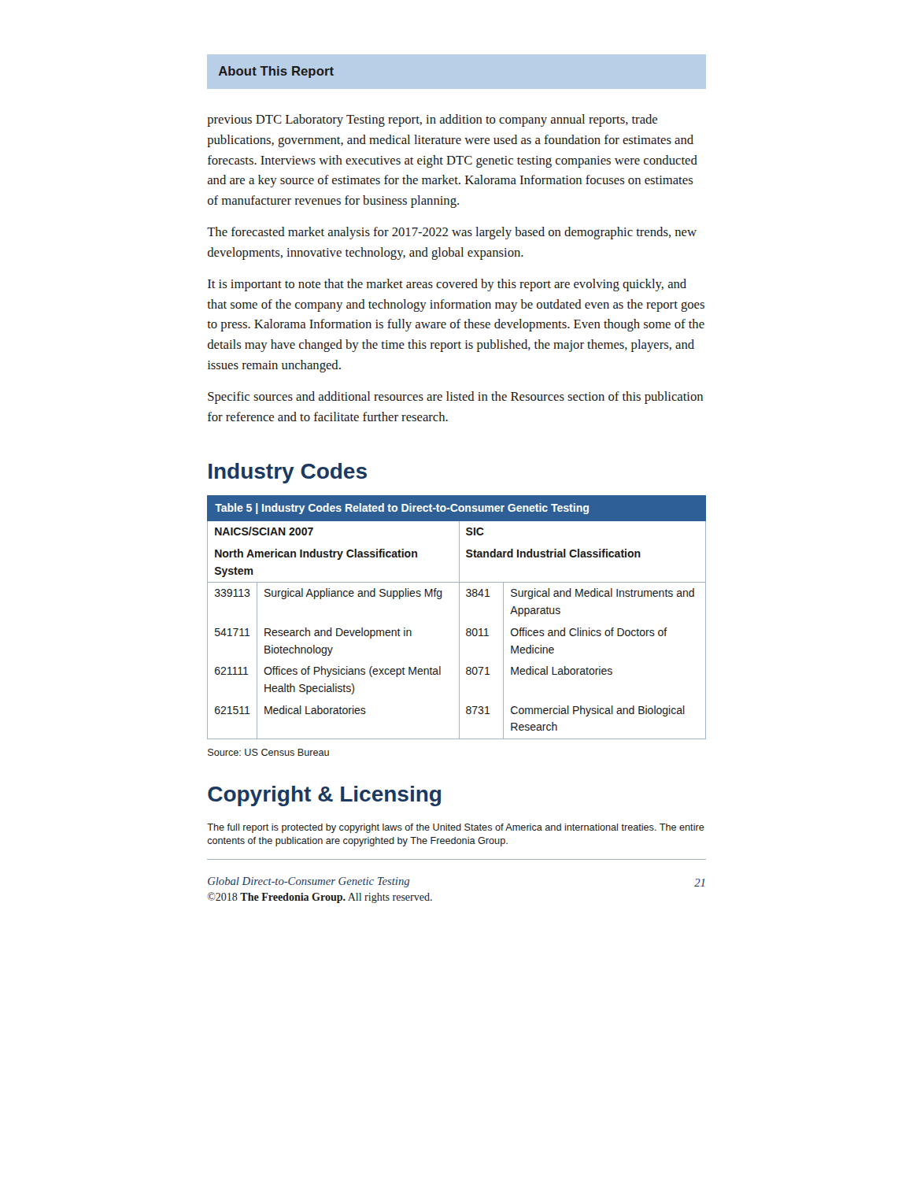About This Report
previous DTC Laboratory Testing report, in addition to company annual reports, trade publications, government, and medical literature were used as a foundation for estimates and forecasts. Interviews with executives at eight DTC genetic testing companies were conducted and are a key source of estimates for the market. Kalorama Information focuses on estimates of manufacturer revenues for business planning.
The forecasted market analysis for 2017-2022 was largely based on demographic trends, new developments, innovative technology, and global expansion.
It is important to note that the market areas covered by this report are evolving quickly, and that some of the company and technology information may be outdated even as the report goes to press. Kalorama Information is fully aware of these developments. Even though some of the details may have changed by the time this report is published, the major themes, players, and issues remain unchanged.
Specific sources and additional resources are listed in the Resources section of this publication for reference and to facilitate further research.
Industry Codes
Table 5 | Industry Codes Related to Direct-to-Consumer Genetic Testing
| NAICS/SCIAN 2007 | SIC |
| --- | --- |
| North American Industry Classification System | Standard Industrial Classification |
| 339113 | Surgical Appliance and Supplies Mfg | 3841 | Surgical and Medical Instruments and Apparatus |
| 541711 | Research and Development in Biotechnology | 8011 | Offices and Clinics of Doctors of Medicine |
| 621111 | Offices of Physicians (except Mental Health Specialists) | 8071 | Medical Laboratories |
| 621511 | Medical Laboratories | 8731 | Commercial Physical and Biological Research |
Source: US Census Bureau
Copyright & Licensing
The full report is protected by copyright laws of the United States of America and international treaties. The entire contents of the publication are copyrighted by The Freedonia Group.
Global Direct-to-Consumer Genetic Testing
©2018 The Freedonia Group. All rights reserved.
21